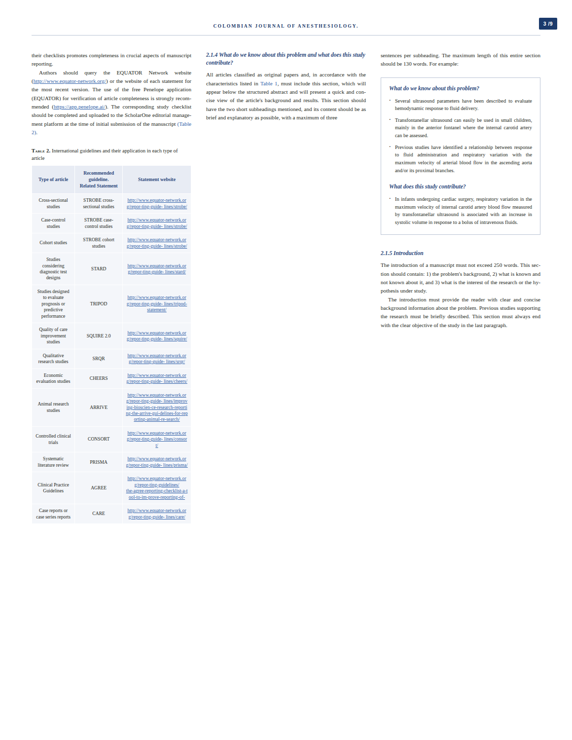3 /9
Colombian Journal of Anesthesiology.
their checklists promotes completeness in crucial aspects of manuscript reporting.
Authors should query the EQUATOR Network website (http://www.equator-network.org/) or the website of each statement for the most recent version. The use of the free Penelope application (EQUATOR) for verification of article completeness is strongly recommended (https://app.penelope.ai/). The corresponding study checklist should be completed and uploaded to the ScholarOne editorial management platform at the time of initial submission of the manuscript (Table 2).
Table 2. International guidelines and their application in each type of article
| Type of article | Recommended guideline. Related Statement | Statement website |
| --- | --- | --- |
| Cross-sectional studies | STROBE cross-sectional studies | http://www.equator-network.org/repor-ting-guide- lines/strobe/ |
| Case-control studies | STROBE case-control studies | http://www.equator-network.org/repor-ting-guide- lines/strobe/ |
| Cohort studies | STROBE cohort studies | http://www.equator-network.org/repor-ting-guide- lines/strobe/ |
| Studies considering diagnostic test designs | STARD | http://www.equator-network.org/repor-ting-guide- lines/stard/ |
| Studies designed to evaluate prognosis or predictive performance | TRIPOD | http://www.equator-network.org/repor-ting-guide- lines/tripod-statement/ |
| Quality of care improvement studies | SQUIRE 2.0 | http://www.equator-network.org/repor-ting-guide- lines/squire/ |
| Qualitative research studies | SRQR | http://www.equator-network.org/repor-ting-guide- lines/srqr/ |
| Economic evaluation studies | CHEERS | http://www.equator-network.org/repor-ting-guide- lines/cheers/ |
| Animal research studies | ARRIVE | http://www.equator-network.org/repor-ting-guide- lines/improving-bioscien-ce-research-reporting-the-arrive-gui-delines-for-reporting-animal-re-search/ |
| Controlled clinical trials | CONSORT | http://www.equator-network.org/repor-ting-guide- lines/consort/ |
| Systematic literature review | PRISMA | http://www.equator-network.org/repor-ting-guide- lines/prisma/ |
| Clinical Practice Guidelines | AGREE | http://www.equator-network.org/repor-ting-guidelines/ the-agree-reporting-checklist-a-tool-to-im-prove-reporting-of- |
| Case reports or case series reports | CARE | http://www.equator-network.org/repor-ting-guide- lines/care/ |
2.1.4 What do we know about this problem and what does this study contribute?
All articles classified as original papers and, in accordance with the characteristics listed in Table 1, must include this section, which will appear below the structured abstract and will present a quick and concise view of the article's background and results. This section should have the two short subheadings mentioned, and its content should be as brief and explanatory as possible, with a maximum of three
sentences per subheading. The maximum length of this entire section should be 130 words. For example:
What do we know about this problem?
Several ultrasound parameters have been described to evaluate hemodynamic response to fluid delivery.
Transfontanellar ultrasound can easily be used in small children, mainly in the anterior fontanel where the internal carotid artery can be assessed.
Previous studies have identified a relationship between response to fluid administration and respiratory variation with the maximum velocity of arterial blood flow in the ascending aorta and/or its proximal branches.
What does this study contribute?
In infants undergoing cardiac surgery, respiratory variation in the maximum velocity of internal carotid artery blood flow measured by transfontanellar ultrasound is associated with an increase in systolic volume in response to a bolus of intravenous fluids.
2.1.5 Introduction
The introduction of a manuscript must not exceed 250 words. This section should contain: 1) the problem's background, 2) what is known and not known about it, and 3) what is the interest of the research or the hypothesis under study.
The introduction must provide the reader with clear and concise background information about the problem. Previous studies supporting the research must be briefly described. This section must always end with the clear objective of the study in the last paragraph.